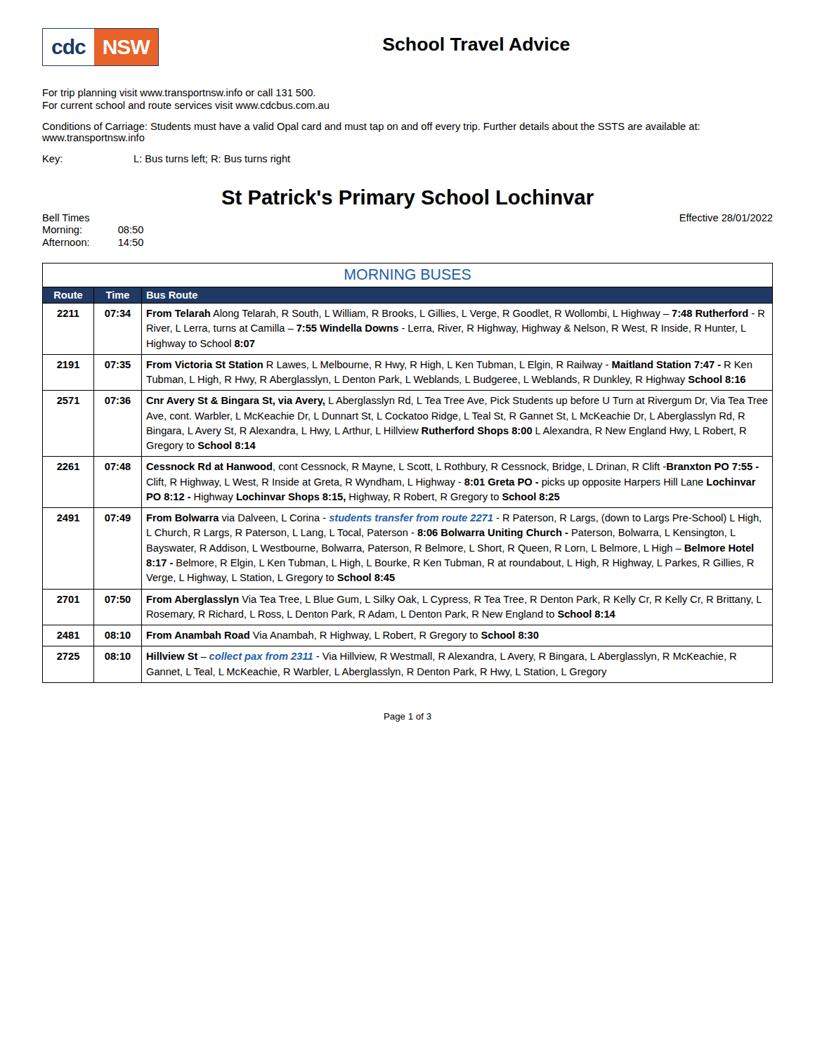cdc NSW
School Travel Advice
For trip planning visit www.transportnsw.info or call 131 500.
For current school and route services visit www.cdcbus.com.au
Conditions of Carriage: Students must have a valid Opal card and must tap on and off every trip. Further details about the SSTS are available at: www.transportnsw.info
Key: L: Bus turns left; R: Bus turns right
St Patrick's Primary School Lochinvar
Bell Times Effective 28/01/2022
| Morning: | 08:50 |
| Afternoon: | 14:50 |
MORNING BUSES
| Route | Time | Bus Route |
| --- | --- | --- |
| 2211 | 07:34 | From Telarah Along Telarah, R South, L William, R Brooks, L Gillies, L Verge, R Goodlet, R Wollombi, L Highway – 7:48 Rutherford - R River, L Lerra, turns at Camilla – 7:55 Windella Downs - Lerra, River, R Highway, Highway & Nelson, R West, R Inside, R Hunter, L Highway to School 8:07 |
| 2191 | 07:35 | From Victoria St Station R Lawes, L Melbourne, R Hwy, R High, L Ken Tubman, L Elgin, R Railway - Maitland Station 7:47 - R Ken Tubman, L High, R Hwy, R Aberglasslyn, L Denton Park, L Weblands, L Budgeree, L Weblands, R Dunkley, R Highway School 8:16 |
| 2571 | 07:36 | Cnr Avery St & Bingara St, via Avery, L Aberglasslyn Rd, L Tea Tree Ave, Pick Students up before U Turn at Rivergum Dr, Via Tea Tree Ave, cont. Warbler, L McKeachie Dr, L Dunnart St, L Cockatoo Ridge, L Teal St, R Gannet St, L McKeachie Dr, L Aberglasslyn Rd, R Bingara, L Avery St, R Alexandra, L Hwy, L Arthur, L Hillview Rutherford Shops 8:00 L Alexandra, R New England Hwy, L Robert, R Gregory to School 8:14 |
| 2261 | 07:48 | Cessnock Rd at Hanwood , cont Cessnock, R Mayne, L Scott, L Rothbury, R Cessnock, Bridge, L Drinan, R Clift - Branxton PO 7:55 - Clift, R Highway, L West, R Inside at Greta, R Wyndham, L Highway - 8:01 Greta PO - picks up opposite Harpers Hill Lane Lochinvar PO 8:12 - Highway Lochinvar Shops 8:15, Highway, R Robert, R Gregory to School 8:25 |
| 2491 | 07:49 | From Bolwarra via Dalveen, L Corina - students transfer from route 2271 - R Paterson, R Largs, (down to Largs Pre-School) L High, L Church, R Largs, R Paterson, L Lang, L Tocal, Paterson - 8:06 Bolwarra Uniting Church - Paterson, Bolwarra, L Kensington, L Bayswater, R Addison, L Westbourne, Bolwarra, Paterson, R Belmore, L Short, R Queen, R Lorn, L Belmore, L High – Belmore Hotel 8:17 - Belmore, R Elgin, L Ken Tubman, L High, L Bourke, R Ken Tubman, R at roundabout, L High, R Highway, L Parkes, R Gillies, R Verge, L Highway, L Station, L Gregory to School 8:45 |
| 2701 | 07:50 | From Aberglasslyn Via Tea Tree, L Blue Gum, L Silky Oak, L Cypress, R Tea Tree, R Denton Park, R Kelly Cr, R Kelly Cr, R Brittany, L Rosemary, R Richard, L Ross, L Denton Park, R Adam, L Denton Park, R New England to School 8:14 |
| 2481 | 08:10 | From Anambah Road Via Anambah, R Highway, L Robert, R Gregory to School 8:30 |
| 2725 | 08:10 | Hillview St – collect pax from 2311 - Via Hillview, R Westmall, R Alexandra, L Avery, R Bingara, L Aberglasslyn, R McKeachie, R Gannet, L Teal, L McKeachie, R Warbler, L Aberglasslyn, R Denton Park, R Hwy, L Station, L Gregory |
Page 1 of 3